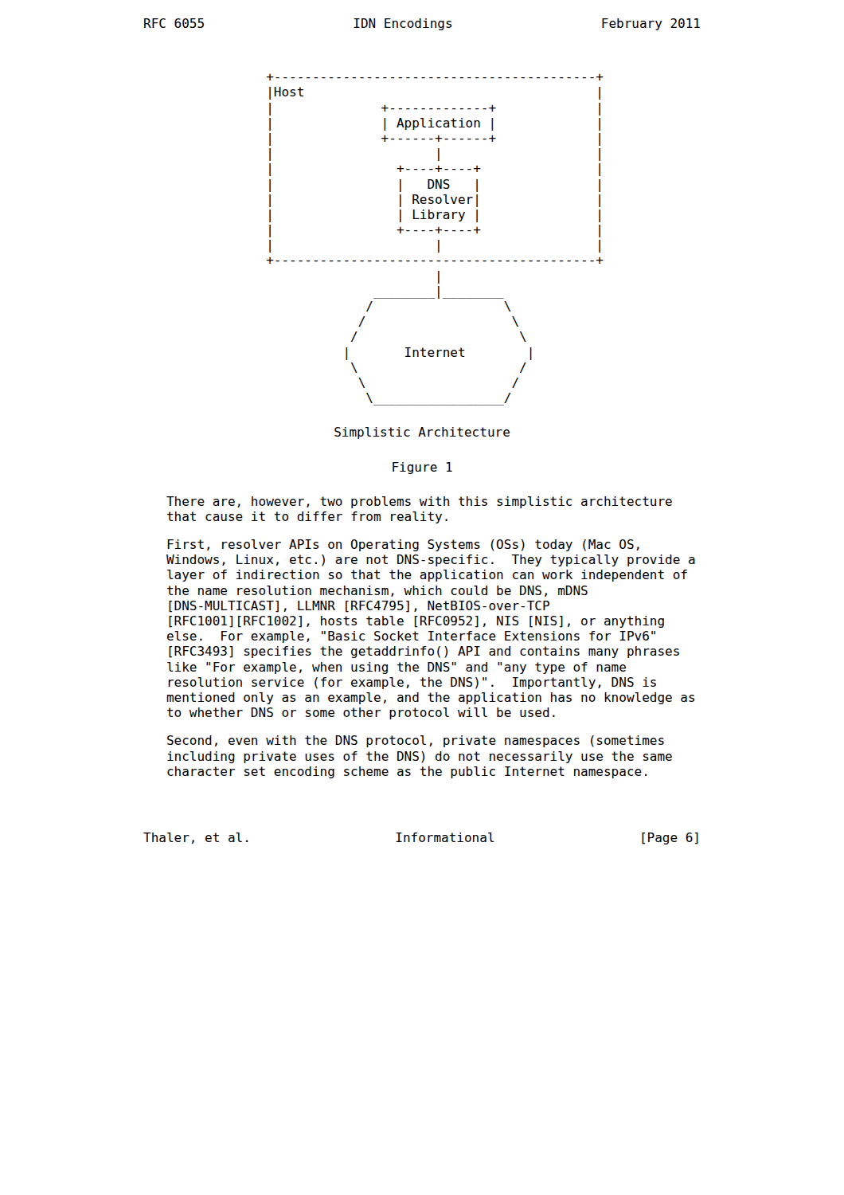RFC 6055 IDN Encodings February 2011
                +------------------------------------------+
                |Host                                      |
                |              +-------------+             |
                |              | Application |             |
                |              +------+------+             |
                |                     |                    |
                |                +----+----+               |
                |                |   DNS   |               |
                |                | Resolver|               |
                |                | Library |               |
                |                +----+----+               |
                |                     |                    |
                +------------------------------------------+
                                      |
                              ________|________
                             /                 \
                            /                   \
                           /                     \
                          |       Internet        |
                           \                     /
                            \                   /
                             \_________________/
Simplistic Architecture
Figure 1
There are, however, two problems with this simplistic architecture that cause it to differ from reality.
First, resolver APIs on Operating Systems (OSs) today (Mac OS, Windows, Linux, etc.) are not DNS-specific. They typically provide a layer of indirection so that the application can work independent of the name resolution mechanism, which could be DNS, mDNS [DNS-MULTICAST], LLMNR [RFC4795], NetBIOS-over-TCP [RFC1001][RFC1002], hosts table [RFC0952], NIS [NIS], or anything else. For example, "Basic Socket Interface Extensions for IPv6" [RFC3493] specifies the getaddrinfo() API and contains many phrases like "For example, when using the DNS" and "any type of name resolution service (for example, the DNS)". Importantly, DNS is mentioned only as an example, and the application has no knowledge as to whether DNS or some other protocol will be used.
Second, even with the DNS protocol, private namespaces (sometimes including private uses of the DNS) do not necessarily use the same character set encoding scheme as the public Internet namespace.
Thaler, et al. Informational [Page 6]